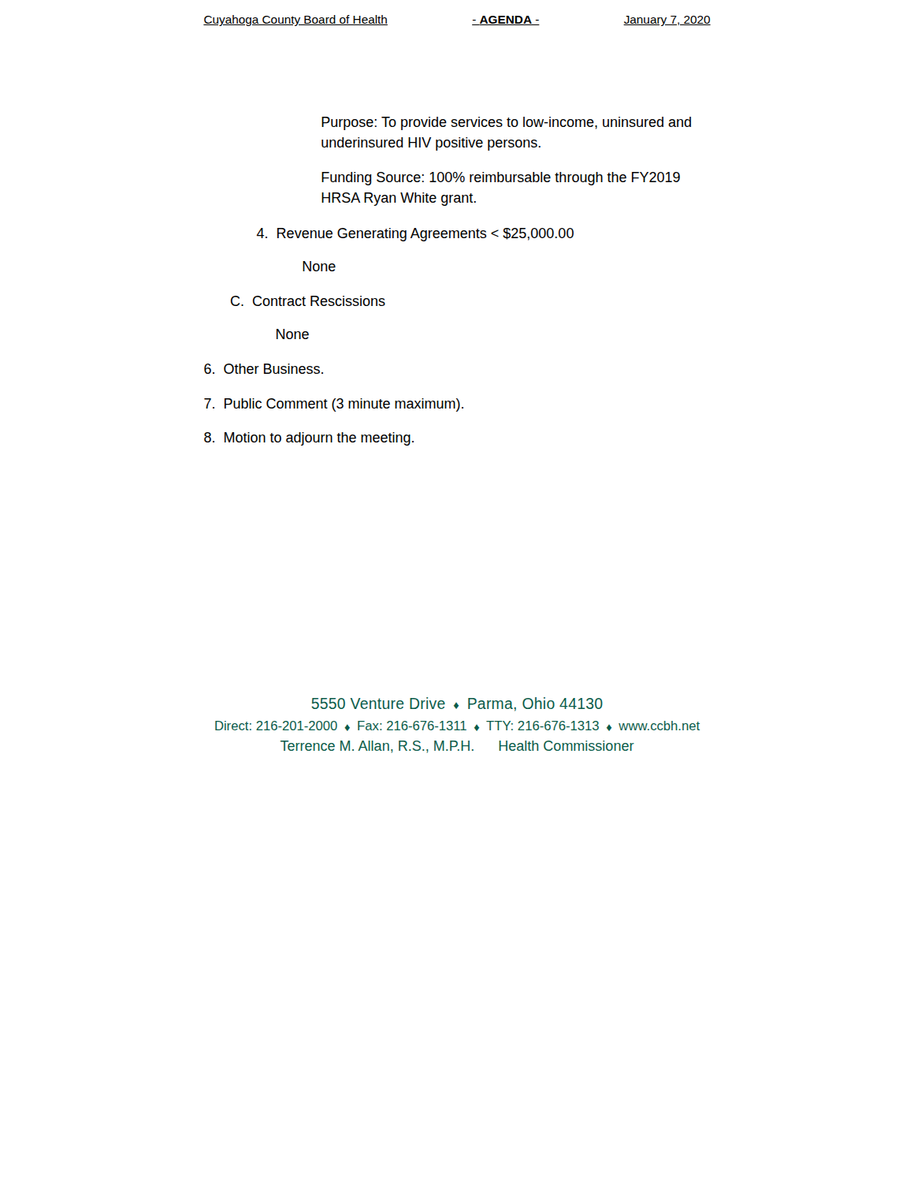Cuyahoga County Board of Health - AGENDA - January 7, 2020
Purpose: To provide services to low-income, uninsured and underinsured HIV positive persons.
Funding Source: 100% reimbursable through the FY2019 HRSA Ryan White grant.
4. Revenue Generating Agreements < $25,000.00
None
C. Contract Rescissions
None
6. Other Business.
7. Public Comment (3 minute maximum).
8. Motion to adjourn the meeting.
5550 Venture Drive ♦ Parma, Ohio 44130
Direct: 216-201-2000 ♦ Fax: 216-676-1311 ♦ TTY: 216-676-1313 ♦ www.ccbh.net
Terrence M. Allan, R.S., M.P.H. Health Commissioner